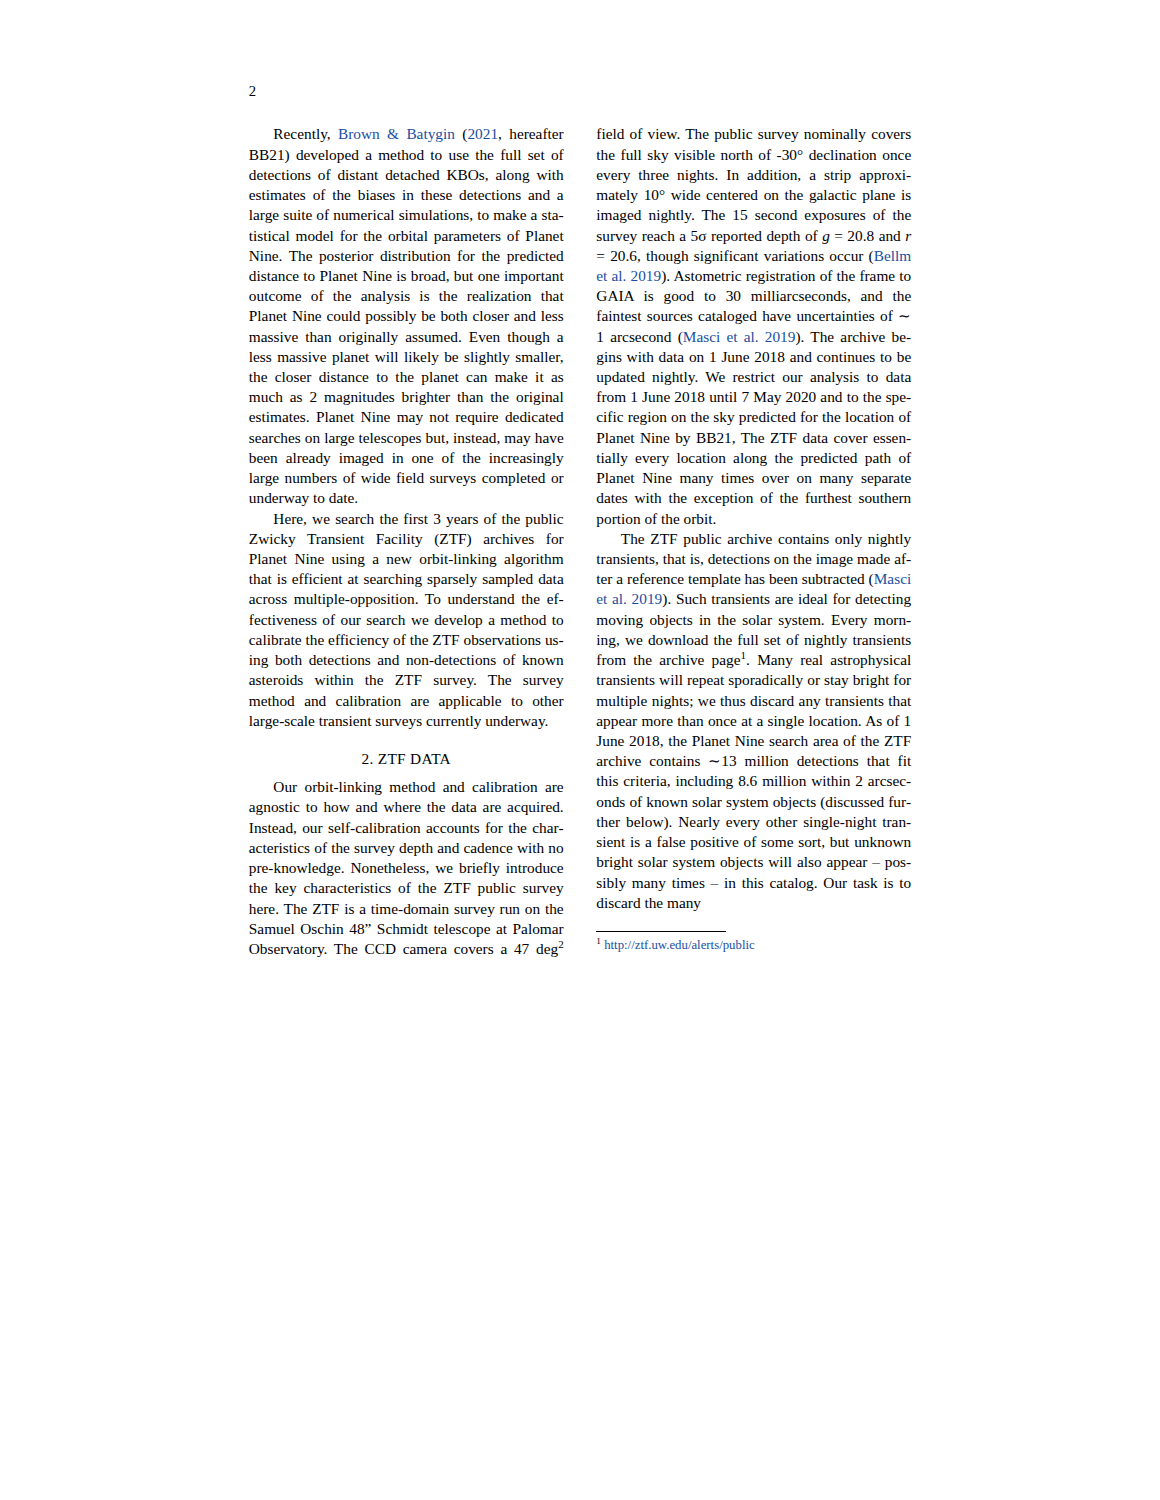2
Recently, Brown & Batygin (2021, hereafter BB21) developed a method to use the full set of detections of distant detached KBOs, along with estimates of the biases in these detections and a large suite of numerical simulations, to make a statistical model for the orbital parameters of Planet Nine. The posterior distribution for the predicted distance to Planet Nine is broad, but one important outcome of the analysis is the realization that Planet Nine could possibly be both closer and less massive than originally assumed. Even though a less massive planet will likely be slightly smaller, the closer distance to the planet can make it as much as 2 magnitudes brighter than the original estimates. Planet Nine may not require dedicated searches on large telescopes but, instead, may have been already imaged in one of the increasingly large numbers of wide field surveys completed or underway to date.
Here, we search the first 3 years of the public Zwicky Transient Facility (ZTF) archives for Planet Nine using a new orbit-linking algorithm that is efficient at searching sparsely sampled data across multiple-opposition. To understand the effectiveness of our search we develop a method to calibrate the efficiency of the ZTF observations using both detections and non-detections of known asteroids within the ZTF survey. The survey method and calibration are applicable to other large-scale transient surveys currently underway.
2. ZTF Data
Our orbit-linking method and calibration are agnostic to how and where the data are acquired. Instead, our self-calibration accounts for the characteristics of the survey depth and cadence with no pre-knowledge. Nonetheless, we briefly introduce the key characteristics of the ZTF public survey here. The ZTF is a time-domain survey run on the Samuel Oschin 48” Schmidt telescope at Palomar Observatory. The CCD camera covers a 47 deg2 field of view. The public survey nominally covers the full sky visible north of -30° declination once every three nights. In addition, a strip approximately 10° wide centered on the galactic plane is imaged nightly. The 15 second exposures of the survey reach a 5σ reported depth of g = 20.8 and r = 20.6, though significant variations occur (Bellm et al. 2019). Astometric registration of the frame to GAIA is good to 30 milliarcseconds, and the faintest sources cataloged have uncertainties of ∼ 1 arcsecond (Masci et al. 2019). The archive begins with data on 1 June 2018 and continues to be updated nightly. We restrict our analysis to data from 1 June 2018 until 7 May 2020 and to the specific region on the sky predicted for the location of Planet Nine by BB21, The ZTF data cover essentially every location along the predicted path of Planet Nine many times over on many separate dates with the exception of the furthest southern portion of the orbit.
The ZTF public archive contains only nightly transients, that is, detections on the image made after a reference template has been subtracted (Masci et al. 2019). Such transients are ideal for detecting moving objects in the solar system. Every morning, we download the full set of nightly transients from the archive page1. Many real astrophysical transients will repeat sporadically or stay bright for multiple nights; we thus discard any transients that appear more than once at a single location. As of 1 June 2018, the Planet Nine search area of the ZTF archive contains ∼13 million detections that fit this criteria, including 8.6 million within 2 arcseconds of known solar system objects (discussed further below). Nearly every other single-night transient is a false positive of some sort, but unknown bright solar system objects will also appear – possibly many times – in this catalog. Our task is to discard the many
1 http://ztf.uw.edu/alerts/public